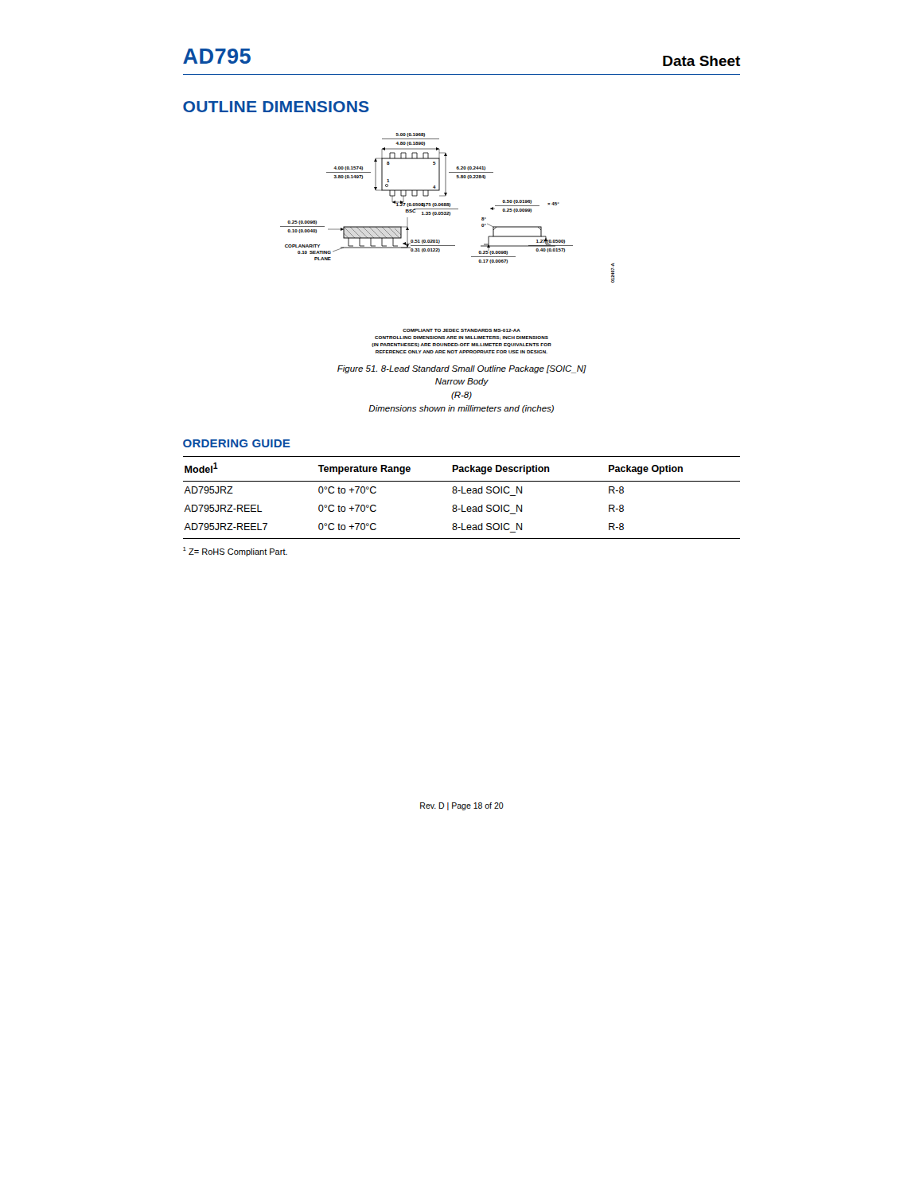AD795
Data Sheet
OUTLINE DIMENSIONS
5.00 (0.1968) 4.80 (0.1890) 8 5 1 4 4.00 (0.1574) 3.80 (0.1497) 6.20 (0.2441) 5.80 (0.2284) 1.27 (0.0500) BSC 0.25 (0.0098) 0.10 (0.0040) COPLANARITY 0.10 SEATING PLANE 1.75 (0.0688) 1.35 (0.0532) 0.51 (0.0201) 0.31 (0.0122) 0.50 (0.0196) 0.25 (0.0099) × 45° 8° 0° 0.25 (0.0098) 0.17 (0.0067) 1.27 (0.0500) 0.40 (0.0157) 012407-A
COMPLIANT TO JEDEC STANDARDS MS-012-AA
CONTROLLING DIMENSIONS ARE IN MILLIMETERS; INCH DIMENSIONS
(IN PARENTHESES) ARE ROUNDED-OFF MILLIMETER EQUIVALENTS FOR
REFERENCE ONLY AND ARE NOT APPROPRIATE FOR USE IN DESIGN.
Figure 51. 8-Lead Standard Small Outline Package [SOIC_N]
Narrow Body
(R-8)
Dimensions shown in millimeters and (inches)
ORDERING GUIDE
| Model 1 | Temperature Range | Package Description | Package Option |
| --- | --- | --- | --- |
| AD795JRZ | 0°C to +70°C | 8-Lead SOIC_N | R-8 |
| AD795JRZ-REEL | 0°C to +70°C | 8-Lead SOIC_N | R-8 |
| AD795JRZ-REEL7 | 0°C to +70°C | 8-Lead SOIC_N | R-8 |
1 Z= RoHS Compliant Part.
Rev. D | Page 18 of 20